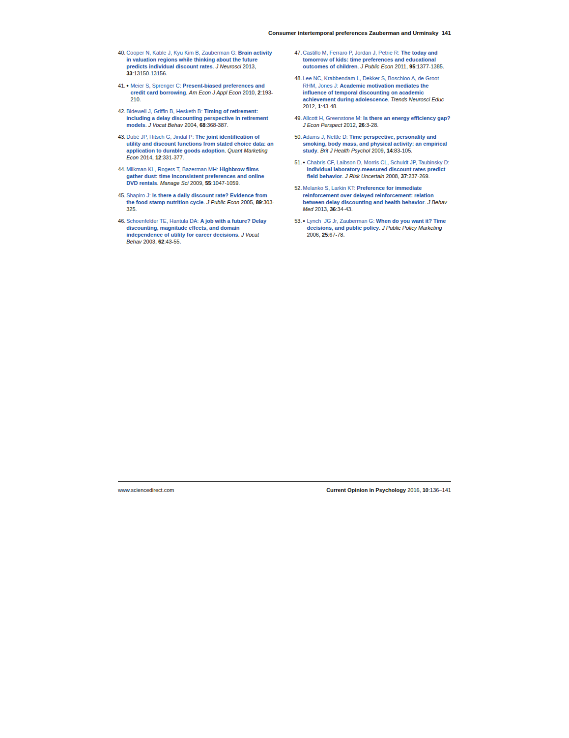Consumer intertemporal preferences Zauberman and Urminsky 141
40. Cooper N, Kable J, Kyu Kim B, Zauberman G: Brain activity in valuation regions while thinking about the future predicts individual discount rates. J Neurosci 2013, 33:13150-13156.
41. • Meier S, Sprenger C: Present-biased preferences and credit card borrowing. Am Econ J Appl Econ 2010, 2:193-210.
42. Bidewell J, Griffin B, Hesketh B: Timing of retirement: including a delay discounting perspective in retirement models. J Vocat Behav 2004, 68:368-387.
43. Dubé JP, Hitsch G, Jindal P: The joint identification of utility and discount functions from stated choice data: an application to durable goods adoption. Quant Marketing Econ 2014, 12:331-377.
44. Milkman KL, Rogers T, Bazerman MH: Highbrow films gather dust: time inconsistent preferences and online DVD rentals. Manage Sci 2009, 55:1047-1059.
45. Shapiro J: Is there a daily discount rate? Evidence from the food stamp nutrition cycle. J Public Econ 2005, 89:303-325.
46. Schoenfelder TE, Hantula DA: A job with a future? Delay discounting, magnitude effects, and domain independence of utility for career decisions. J Vocat Behav 2003, 62:43-55.
47. Castillo M, Ferraro P, Jordan J, Petrie R: The today and tomorrow of kids: time preferences and educational outcomes of children. J Public Econ 2011, 95:1377-1385.
48. Lee NC, Krabbendam L, Dekker S, Boschloo A, de Groot RHM, Jones J: Academic motivation mediates the influence of temporal discounting on academic achievement during adolescence. Trends Neurosci Educ 2012, 1:43-48.
49. Allcott H, Greenstone M: Is there an energy efficiency gap? J Econ Perspect 2012, 26:3-28.
50. Adams J, Nettle D: Time perspective, personality and smoking, body mass, and physical activity: an empirical study. Brit J Health Psychol 2009, 14:83-105.
51. • Chabris CF, Laibson D, Morris CL, Schuldt JP, Taubinsky D: Individual laboratory-measured discount rates predict field behavior. J Risk Uncertain 2008, 37:237-269.
52. Melanko S, Larkin KT: Preference for immediate reinforcement over delayed reinforcement: relation between delay discounting and health behavior. J Behav Med 2013, 36:34-43.
53. • Lynch JG Jr, Zauberman G: When do you want it? Time decisions, and public policy. J Public Policy Marketing 2006, 25:67-78.
www.sciencedirect.com
Current Opinion in Psychology 2016, 10:136–141